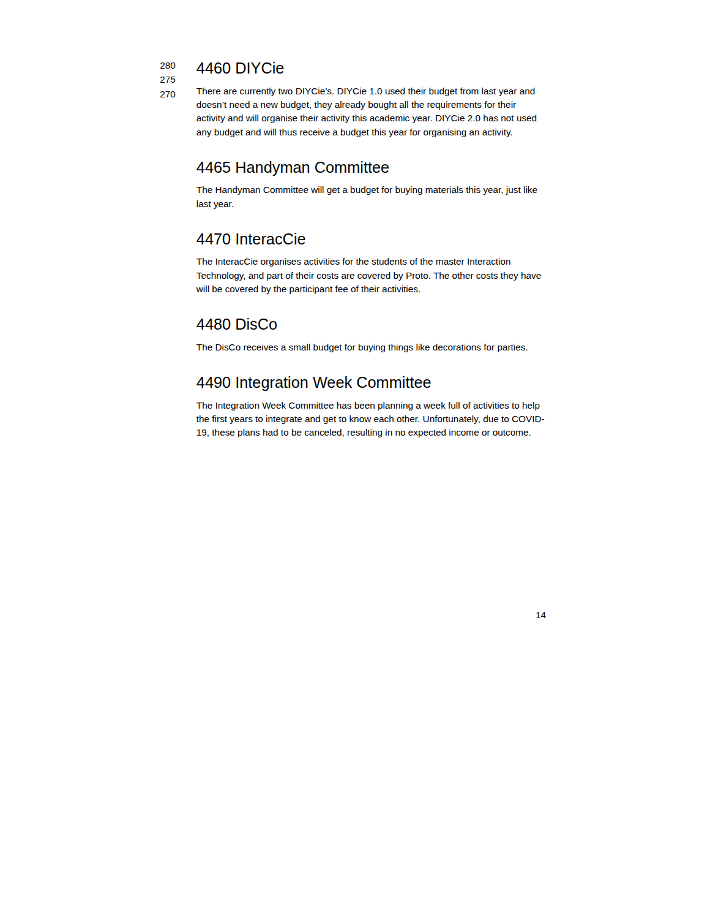4460 DIYCie
There are currently two DIYCie’s. DIYCie 1.0 used their budget from last year and doesn’t need a new budget, they already bought all the requirements for their activity and will organise their activity this academic year. DIYCie 2.0 has not used any budget and will thus receive a budget 270this year for organising an activity.
4465 Handyman Committee
The Handyman Committee will get a budget for buying materials this year, just like last year.
4470 InteracCie
The InteracCie organises activities for the students of the master Interaction Technology, and 275part of their costs are covered by Proto. The other costs they have will be covered by the participant fee of their activities.
4480 DisCo
The DisCo receives a small budget for buying things like decorations for parties.
4490 Integration Week Committee
280 The Integration Week Committee has been planning a week full of activities to help the first years to integrate and get to know each other. Unfortunately, due to COVID-19, these plans had to be canceled, resulting in no expected income or outcome.
14